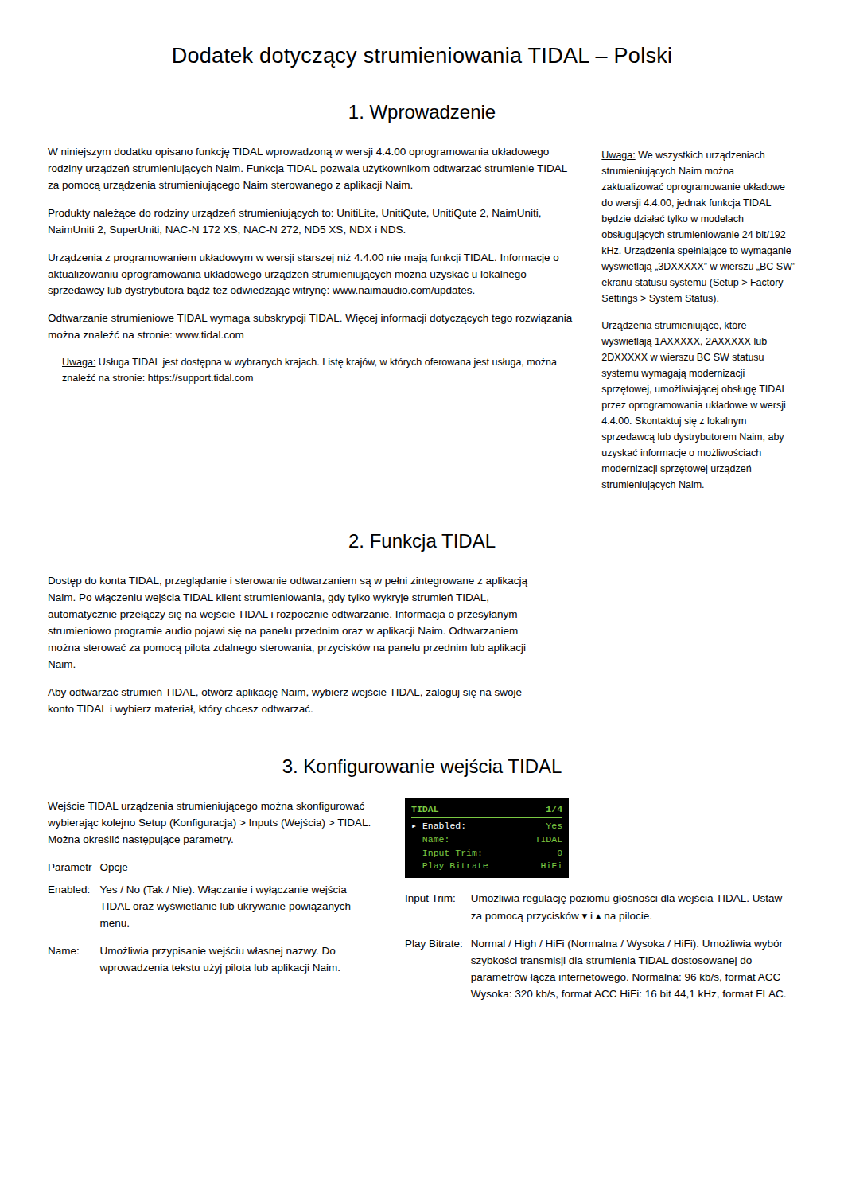Dodatek dotyczący strumieniowania TIDAL – Polski
1. Wprowadzenie
W niniejszym dodatku opisano funkcję TIDAL wprowadzoną w wersji 4.4.00 oprogramowania układowego rodziny urządzeń strumieniujących Naim. Funkcja TIDAL pozwala użytkownikom odtwarzać strumienie TIDAL za pomocą urządzenia strumieniującego Naim sterowanego z aplikacji Naim.
Produkty należące do rodziny urządzeń strumieniujących to: UnitiLite, UnitiQute, UnitiQute 2, NaimUniti, NaimUniti 2, SuperUniti, NAC-N 172 XS, NAC-N 272, ND5 XS, NDX i NDS.
Urządzenia z programowaniem układowym w wersji starszej niż 4.4.00 nie mają funkcji TIDAL. Informacje o aktualizowaniu oprogramowania układowego urządzeń strumieniujących można uzyskać u lokalnego sprzedawcy lub dystrybutora bądź też odwiedzając witrynę: www.naimaudio.com/updates.
Odtwarzanie strumieniowe TIDAL wymaga subskrypcji TIDAL. Więcej informacji dotyczących tego rozwiązania można znaleźć na stronie: www.tidal.com
Uwaga: Usługa TIDAL jest dostępna w wybranych krajach. Listę krajów, w których oferowana jest usługa, można znaleźć na stronie: https://support.tidal.com
Uwaga: We wszystkich urządzeniach strumieniujących Naim można zaktualizować oprogramowanie układowe do wersji 4.4.00, jednak funkcja TIDAL będzie działać tylko w modelach obsługujących strumieniowanie 24 bit/192 kHz. Urządzenia spełniające to wymaganie wyświetlają „3DXXXXX” w wierszu „BC SW” ekranu statusu systemu (Setup > Factory Settings > System Status).
Urządzenia strumieniujące, które wyświetlają 1AXXXXX, 2AXXXXX lub 2DXXXXX w wierszu BC SW statusu systemu wymagają modernizacji sprzętowej, umożliwiającej obsługę TIDAL przez oprogramowania układowe w wersji 4.4.00. Skontaktuj się z lokalnym sprzedawcą lub dystrybutorem Naim, aby uzyskać informacje o możliwościach modernizacji sprzętowej urządzeń strumieniujących Naim.
2. Funkcja TIDAL
Dostęp do konta TIDAL, przeglądanie i sterowanie odtwarzaniem są w pełni zintegrowane z aplikacją Naim. Po włączeniu wejścia TIDAL klient strumieniowania, gdy tylko wykryje strumień TIDAL, automatycznie przełączy się na wejście TIDAL i rozpocznie odtwarzanie. Informacja o przesyłanym strumieniowo programie audio pojawi się na panelu przednim oraz w aplikacji Naim. Odtwarzaniem można sterować za pomocą pilota zdalnego sterowania, przycisków na panelu przednim lub aplikacji Naim.
Aby odtwarzać strumień TIDAL, otwórz aplikację Naim, wybierz wejście TIDAL, zaloguj się na swoje konto TIDAL i wybierz materiał, który chcesz odtwarzać.
3. Konfigurowanie wejścia TIDAL
Wejście TIDAL urządzenia strumieniującego można skonfigurować wybierając kolejno Setup (Konfiguracja) > Inputs (Wejścia) > TIDAL. Można określić następujące parametry.
| Parametr | Opcje |
| --- | --- |
| Enabled: | Yes / No (Tak / Nie). Włączanie i wyłączanie wejścia TIDAL oraz wyświetlanie lub ukrywanie powiązanych menu. |
| Name: | Umożliwia przypisanie wejściu własnej nazwy. Do wprowadzenia tekstu użyj pilota lub aplikacji Naim. |
TIDAL 1/4
▸ Enabled: Yes
Name: TIDAL
Input Trim: 0
Play Bitrate HiFi
| Input Trim: | Umożliwia regulację poziomu głośności dla wejścia TIDAL. Ustaw za pomocą przycisków ▾ i ▴ na pilocie. |
| Play Bitrate: | Normal / High / HiFi (Normalna / Wysoka / HiFi). Umożliwia wybór szybkości transmisji dla strumienia TIDAL dostosowanej do parametrów łącza internetowego. Normalna: 96 kb/s, format ACC Wysoka: 320 kb/s, format ACC HiFi: 16 bit 44,1 kHz, format FLAC. |